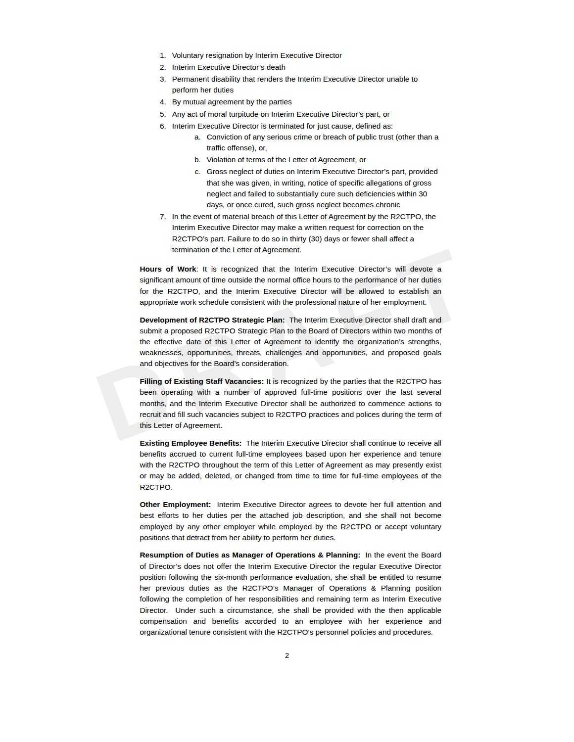DRAFT
Voluntary resignation by Interim Executive Director
Interim Executive Director’s death
Permanent disability that renders the Interim Executive Director unable to perform her duties
By mutual agreement by the parties
Any act of moral turpitude on Interim Executive Director’s part, or
Interim Executive Director is terminated for just cause, defined as:
Conviction of any serious crime or breach of public trust (other than a traffic offense), or,
Violation of terms of the Letter of Agreement, or
Gross neglect of duties on Interim Executive Director’s part, provided that she was given, in writing, notice of specific allegations of gross neglect and failed to substantially cure such deficiencies within 30 days, or once cured, such gross neglect becomes chronic
In the event of material breach of this Letter of Agreement by the R2CTPO, the Interim Executive Director may make a written request for correction on the R2CTPO’s part. Failure to do so in thirty (30) days or fewer shall affect a termination of the Letter of Agreement.
Hours of Work: It is recognized that the Interim Executive Director’s will devote a significant amount of time outside the normal office hours to the performance of her duties for the R2CTPO, and the Interim Executive Director will be allowed to establish an appropriate work schedule consistent with the professional nature of her employment.
Development of R2CTPO Strategic Plan: The Interim Executive Director shall draft and submit a proposed R2CTPO Strategic Plan to the Board of Directors within two months of the effective date of this Letter of Agreement to identify the organization’s strengths, weaknesses, opportunities, threats, challenges and opportunities, and proposed goals and objectives for the Board’s consideration.
Filling of Existing Staff Vacancies: It is recognized by the parties that the R2CTPO has been operating with a number of approved full-time positions over the last several months, and the Interim Executive Director shall be authorized to commence actions to recruit and fill such vacancies subject to R2CTPO practices and polices during the term of this Letter of Agreement.
Existing Employee Benefits: The Interim Executive Director shall continue to receive all benefits accrued to current full-time employees based upon her experience and tenure with the R2CTPO throughout the term of this Letter of Agreement as may presently exist or may be added, deleted, or changed from time to time for full-time employees of the R2CTPO.
Other Employment: Interim Executive Director agrees to devote her full attention and best efforts to her duties per the attached job description, and she shall not become employed by any other employer while employed by the R2CTPO or accept voluntary positions that detract from her ability to perform her duties.
Resumption of Duties as Manager of Operations & Planning: In the event the Board of Director’s does not offer the Interim Executive Director the regular Executive Director position following the six-month performance evaluation, she shall be entitled to resume her previous duties as the R2CTPO’s Manager of Operations & Planning position following the completion of her responsibilities and remaining term as Interim Executive Director. Under such a circumstance, she shall be provided with the then applicable compensation and benefits accorded to an employee with her experience and organizational tenure consistent with the R2CTPO’s personnel policies and procedures.
2